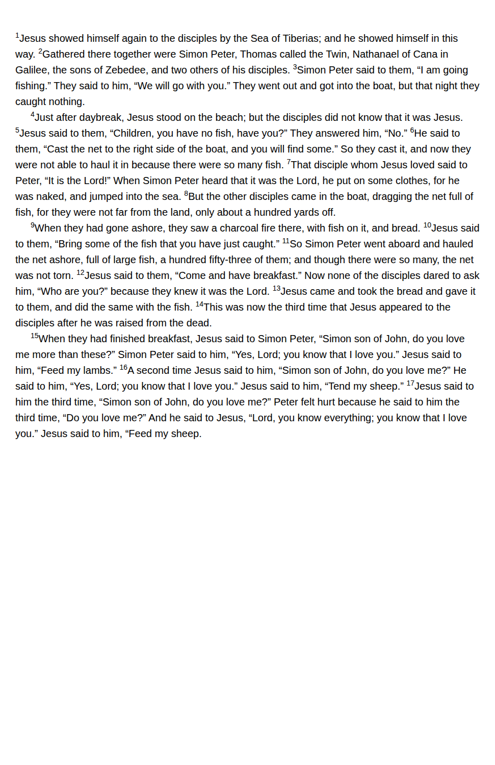1Jesus showed himself again to the disciples by the Sea of Tiberias; and he showed himself in this way. 2Gathered there together were Simon Peter, Thomas called the Twin, Nathanael of Cana in Galilee, the sons of Zebedee, and two others of his disciples. 3Simon Peter said to them, “I am going fishing.” They said to him, “We will go with you.” They went out and got into the boat, but that night they caught nothing.
4Just after daybreak, Jesus stood on the beach; but the disciples did not know that it was Jesus. 5Jesus said to them, “Children, you have no fish, have you?” They answered him, “No.” 6He said to them, “Cast the net to the right side of the boat, and you will find some.” So they cast it, and now they were not able to haul it in because there were so many fish. 7That disciple whom Jesus loved said to Peter, “It is the Lord!” When Simon Peter heard that it was the Lord, he put on some clothes, for he was naked, and jumped into the sea. 8But the other disciples came in the boat, dragging the net full of fish, for they were not far from the land, only about a hundred yards off.
9When they had gone ashore, they saw a charcoal fire there, with fish on it, and bread. 10Jesus said to them, “Bring some of the fish that you have just caught.” 11So Simon Peter went aboard and hauled the net ashore, full of large fish, a hundred fifty-three of them; and though there were so many, the net was not torn. 12Jesus said to them, “Come and have breakfast.” Now none of the disciples dared to ask him, “Who are you?” because they knew it was the Lord. 13Jesus came and took the bread and gave it to them, and did the same with the fish. 14This was now the third time that Jesus appeared to the disciples after he was raised from the dead.
15When they had finished breakfast, Jesus said to Simon Peter, “Simon son of John, do you love me more than these?” Simon Peter said to him, “Yes, Lord; you know that I love you.” Jesus said to him, “Feed my lambs.” 16A second time Jesus said to him, “Simon son of John, do you love me?” He said to him, “Yes, Lord; you know that I love you.” Jesus said to him, “Tend my sheep.” 17Jesus said to him the third time, “Simon son of John, do you love me?” Peter felt hurt because he said to him the third time, “Do you love me?” And he said to Jesus, “Lord, you know everything; you know that I love you.” Jesus said to him, “Feed my sheep.